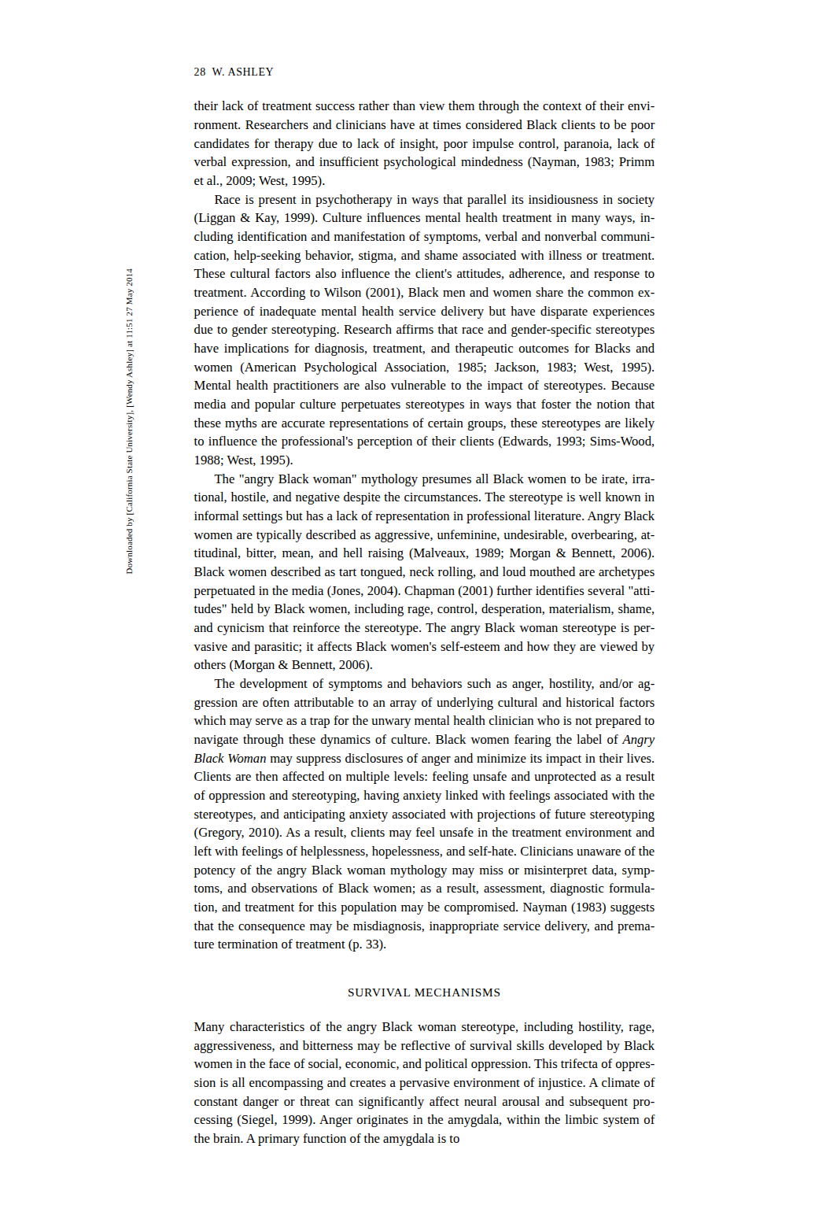Downloaded by [California State University], [Wendy Ashley] at 11:51 27 May 2014
28 W. ASHLEY
their lack of treatment success rather than view them through the context of their environment. Researchers and clinicians have at times considered Black clients to be poor candidates for therapy due to lack of insight, poor impulse control, paranoia, lack of verbal expression, and insufficient psychological mindedness (Nayman, 1983; Primm et al., 2009; West, 1995).
Race is present in psychotherapy in ways that parallel its insidiousness in society (Liggan & Kay, 1999). Culture influences mental health treatment in many ways, including identification and manifestation of symptoms, verbal and nonverbal communication, help-seeking behavior, stigma, and shame associated with illness or treatment. These cultural factors also influence the client's attitudes, adherence, and response to treatment. According to Wilson (2001), Black men and women share the common experience of inadequate mental health service delivery but have disparate experiences due to gender stereotyping. Research affirms that race and gender-specific stereotypes have implications for diagnosis, treatment, and therapeutic outcomes for Blacks and women (American Psychological Association, 1985; Jackson, 1983; West, 1995). Mental health practitioners are also vulnerable to the impact of stereotypes. Because media and popular culture perpetuates stereotypes in ways that foster the notion that these myths are accurate representations of certain groups, these stereotypes are likely to influence the professional's perception of their clients (Edwards, 1993; Sims-Wood, 1988; West, 1995).
The "angry Black woman" mythology presumes all Black women to be irate, irrational, hostile, and negative despite the circumstances. The stereotype is well known in informal settings but has a lack of representation in professional literature. Angry Black women are typically described as aggressive, unfeminine, undesirable, overbearing, attitudinal, bitter, mean, and hell raising (Malveaux, 1989; Morgan & Bennett, 2006). Black women described as tart tongued, neck rolling, and loud mouthed are archetypes perpetuated in the media (Jones, 2004). Chapman (2001) further identifies several "attitudes" held by Black women, including rage, control, desperation, materialism, shame, and cynicism that reinforce the stereotype. The angry Black woman stereotype is pervasive and parasitic; it affects Black women's self-esteem and how they are viewed by others (Morgan & Bennett, 2006).
The development of symptoms and behaviors such as anger, hostility, and/or aggression are often attributable to an array of underlying cultural and historical factors which may serve as a trap for the unwary mental health clinician who is not prepared to navigate through these dynamics of culture. Black women fearing the label of Angry Black Woman may suppress disclosures of anger and minimize its impact in their lives. Clients are then affected on multiple levels: feeling unsafe and unprotected as a result of oppression and stereotyping, having anxiety linked with feelings associated with the stereotypes, and anticipating anxiety associated with projections of future stereotyping (Gregory, 2010). As a result, clients may feel unsafe in the treatment environment and left with feelings of helplessness, hopelessness, and self-hate. Clinicians unaware of the potency of the angry Black woman mythology may miss or misinterpret data, symptoms, and observations of Black women; as a result, assessment, diagnostic formulation, and treatment for this population may be compromised. Nayman (1983) suggests that the consequence may be misdiagnosis, inappropriate service delivery, and premature termination of treatment (p. 33).
SURVIVAL MECHANISMS
Many characteristics of the angry Black woman stereotype, including hostility, rage, aggressiveness, and bitterness may be reflective of survival skills developed by Black women in the face of social, economic, and political oppression. This trifecta of oppression is all encompassing and creates a pervasive environment of injustice. A climate of constant danger or threat can significantly affect neural arousal and subsequent processing (Siegel, 1999). Anger originates in the amygdala, within the limbic system of the brain. A primary function of the amygdala is to